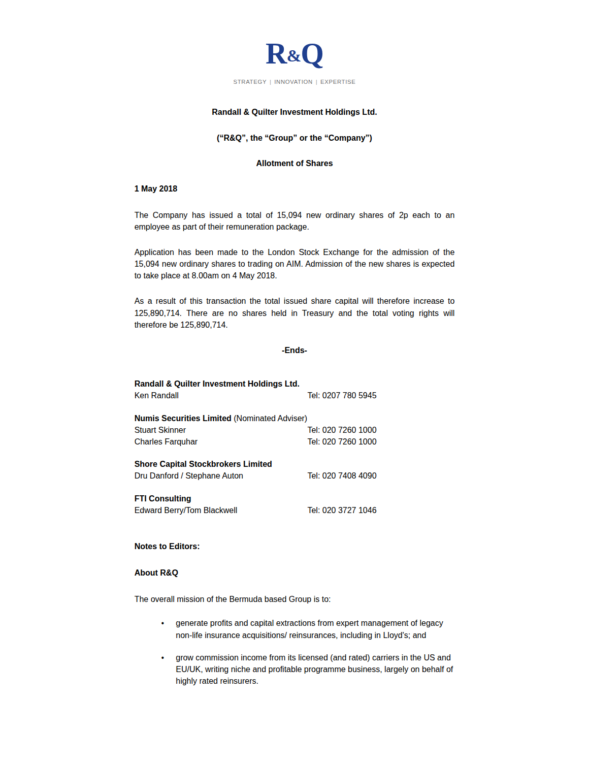R&Q
STRATEGY|INNOVATION|EXPERTISE
Randall & Quilter Investment Holdings Ltd.
(“R&Q”, the “Group” or the “Company”)
Allotment of Shares
1 May 2018
The Company has issued a total of 15,094 new ordinary shares of 2p each to an employee as part of their remuneration package.
Application has been made to the London Stock Exchange for the admission of the 15,094 new ordinary shares to trading on AIM. Admission of the new shares is expected to take place at 8.00am on 4 May 2018.
As a result of this transaction the total issued share capital will therefore increase to 125,890,714. There are no shares held in Treasury and the total voting rights will therefore be 125,890,714.
-Ends-
Randall & Quilter Investment Holdings Ltd.
Ken Randall
Tel: 0207 780 5945
Numis Securities Limited (Nominated Adviser)
Stuart Skinner
Tel: 020 7260 1000
Charles Farquhar
Tel: 020 7260 1000
Shore Capital Stockbrokers Limited
Dru Danford / Stephane Auton
Tel: 020 7408 4090
FTI Consulting
Edward Berry/Tom Blackwell
Tel: 020 3727 1046
Notes to Editors:
About R&Q
The overall mission of the Bermuda based Group is to:
generate profits and capital extractions from expert management of legacy non-life insurance acquisitions/ reinsurances, including in Lloyd's; and
grow commission income from its licensed (and rated) carriers in the US and EU/UK, writing niche and profitable programme business, largely on behalf of highly rated reinsurers.